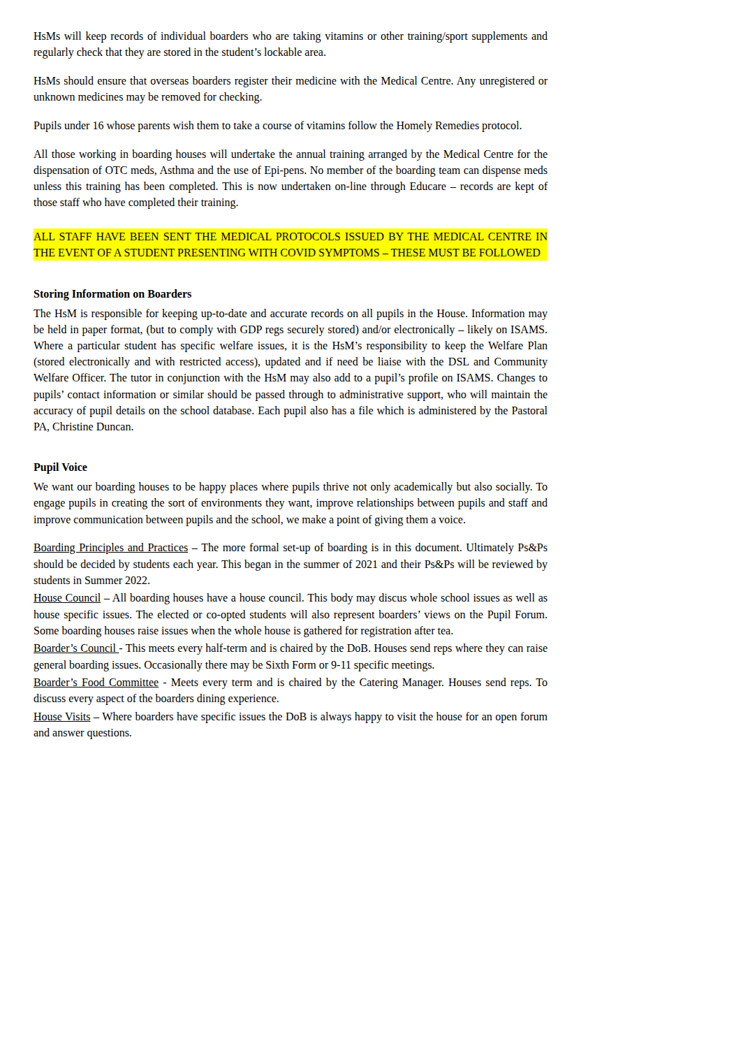HsMs will keep records of individual boarders who are taking vitamins or other training/sport supplements and regularly check that they are stored in the student’s lockable area.
HsMs should ensure that overseas boarders register their medicine with the Medical Centre. Any unregistered or unknown medicines may be removed for checking.
Pupils under 16 whose parents wish them to take a course of vitamins follow the Homely Remedies protocol.
All those working in boarding houses will undertake the annual training arranged by the Medical Centre for the dispensation of OTC meds, Asthma and the use of Epi-pens. No member of the boarding team can dispense meds unless this training has been completed. This is now undertaken on-line through Educare – records are kept of those staff who have completed their training.
All staff have been sent the medical protocols issued by the Medical Centre in the event of a student presenting with Covid symptoms – these must be followed
Storing Information on Boarders
The HsM is responsible for keeping up-to-date and accurate records on all pupils in the House. Information may be held in paper format, (but to comply with GDP regs securely stored) and/or electronically – likely on ISAMS. Where a particular student has specific welfare issues, it is the HsM’s responsibility to keep the Welfare Plan (stored electronically and with restricted access), updated and if need be liaise with the DSL and Community Welfare Officer. The tutor in conjunction with the HsM may also add to a pupil’s profile on ISAMS. Changes to pupils’ contact information or similar should be passed through to administrative support, who will maintain the accuracy of pupil details on the school database. Each pupil also has a file which is administered by the Pastoral PA, Christine Duncan.
Pupil Voice
We want our boarding houses to be happy places where pupils thrive not only academically but also socially. To engage pupils in creating the sort of environments they want, improve relationships between pupils and staff and improve communication between pupils and the school, we make a point of giving them a voice.
Boarding Principles and Practices – The more formal set-up of boarding is in this document. Ultimately Ps&Ps should be decided by students each year. This began in the summer of 2021 and their Ps&Ps will be reviewed by students in Summer 2022.
House Council – All boarding houses have a house council. This body may discus whole school issues as well as house specific issues. The elected or co-opted students will also represent boarders’ views on the Pupil Forum. Some boarding houses raise issues when the whole house is gathered for registration after tea.
Boarder’s Council - This meets every half-term and is chaired by the DoB. Houses send reps where they can raise general boarding issues. Occasionally there may be Sixth Form or 9-11 specific meetings.
Boarder’s Food Committee - Meets every term and is chaired by the Catering Manager. Houses send reps. To discuss every aspect of the boarders dining experience.
House Visits – Where boarders have specific issues the DoB is always happy to visit the house for an open forum and answer questions.